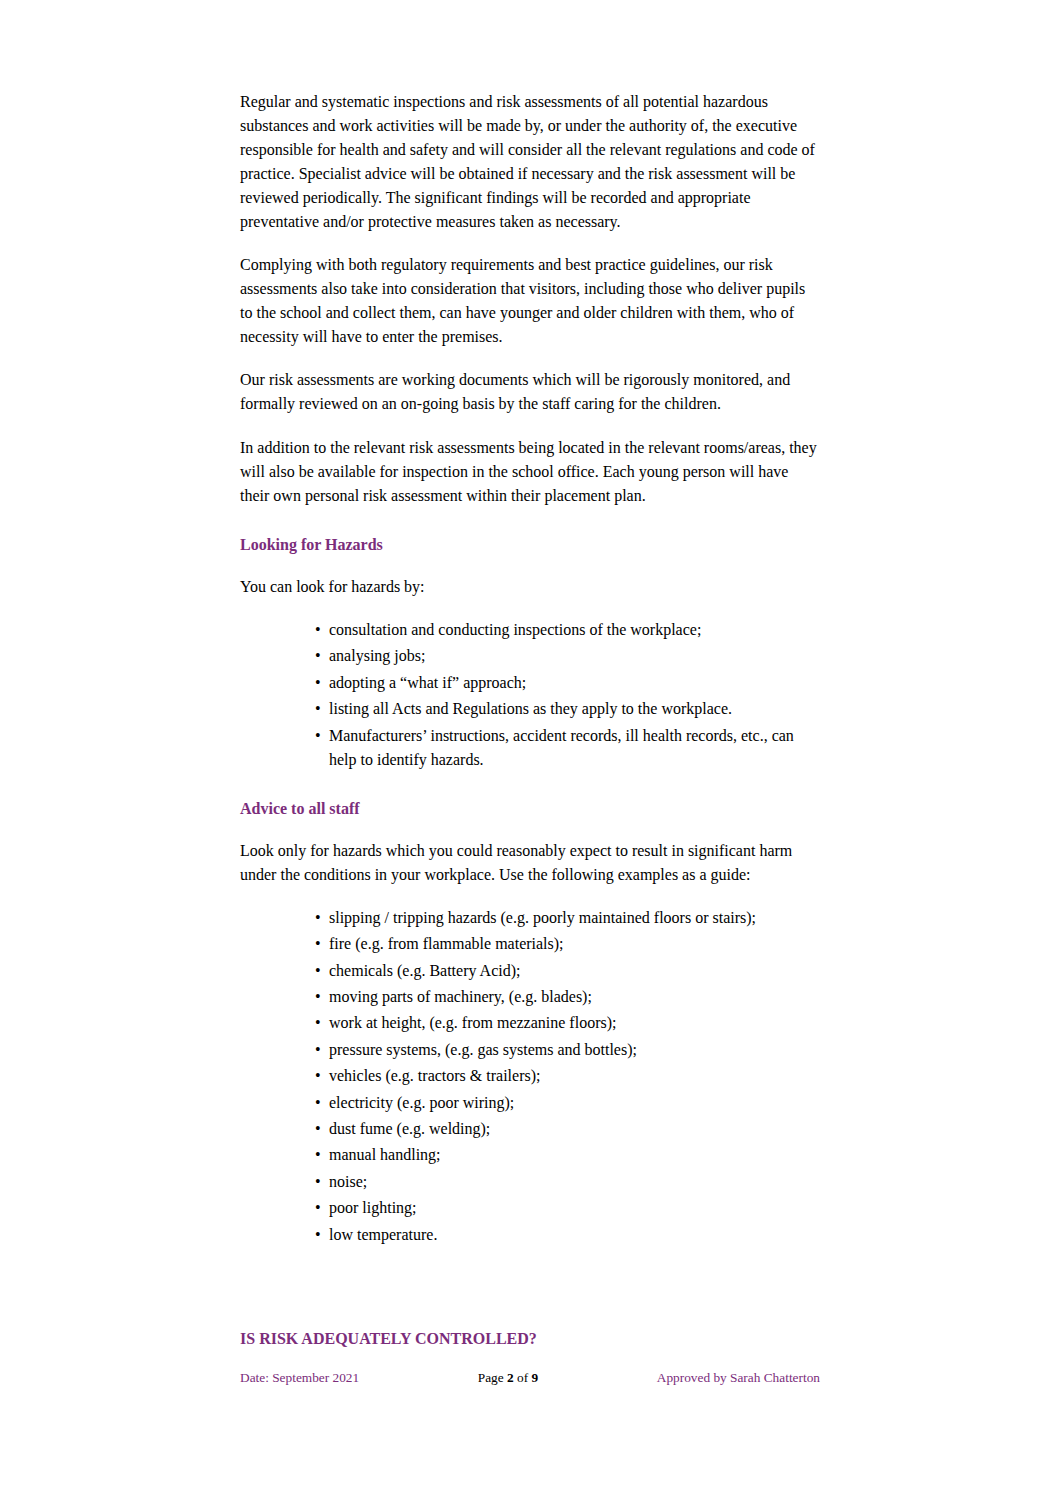Regular and systematic inspections and risk assessments of all potential hazardous substances and work activities will be made by, or under the authority of, the executive responsible for health and safety and will consider all the relevant regulations and code of practice. Specialist advice will be obtained if necessary and the risk assessment will be reviewed periodically. The significant findings will be recorded and appropriate preventative and/or protective measures taken as necessary.
Complying with both regulatory requirements and best practice guidelines, our risk assessments also take into consideration that visitors, including those who deliver pupils to the school and collect them, can have younger and older children with them, who of necessity will have to enter the premises.
Our risk assessments are working documents which will be rigorously monitored, and formally reviewed on an on-going basis by the staff caring for the children.
In addition to the relevant risk assessments being located in the relevant rooms/areas, they will also be available for inspection in the school office. Each young person will have their own personal risk assessment within their placement plan.
Looking for Hazards
You can look for hazards by:
consultation and conducting inspections of the workplace;
analysing jobs;
adopting a “what if” approach;
listing all Acts and Regulations as they apply to the workplace.
Manufacturers’ instructions, accident records, ill health records, etc., can help to identify hazards.
Advice to all staff
Look only for hazards which you could reasonably expect to result in significant harm under the conditions in your workplace. Use the following examples as a guide:
slipping / tripping hazards (e.g. poorly maintained floors or stairs);
fire (e.g. from flammable materials);
chemicals (e.g. Battery Acid);
moving parts of machinery, (e.g. blades);
work at height, (e.g. from mezzanine floors);
pressure systems, (e.g. gas systems and bottles);
vehicles (e.g. tractors & trailers);
electricity (e.g. poor wiring);
dust fume (e.g. welding);
manual handling;
noise;
poor lighting;
low temperature.
Is risk adequately controlled?
Date: September 2021
Page 2 of 9
Approved by Sarah Chatterton